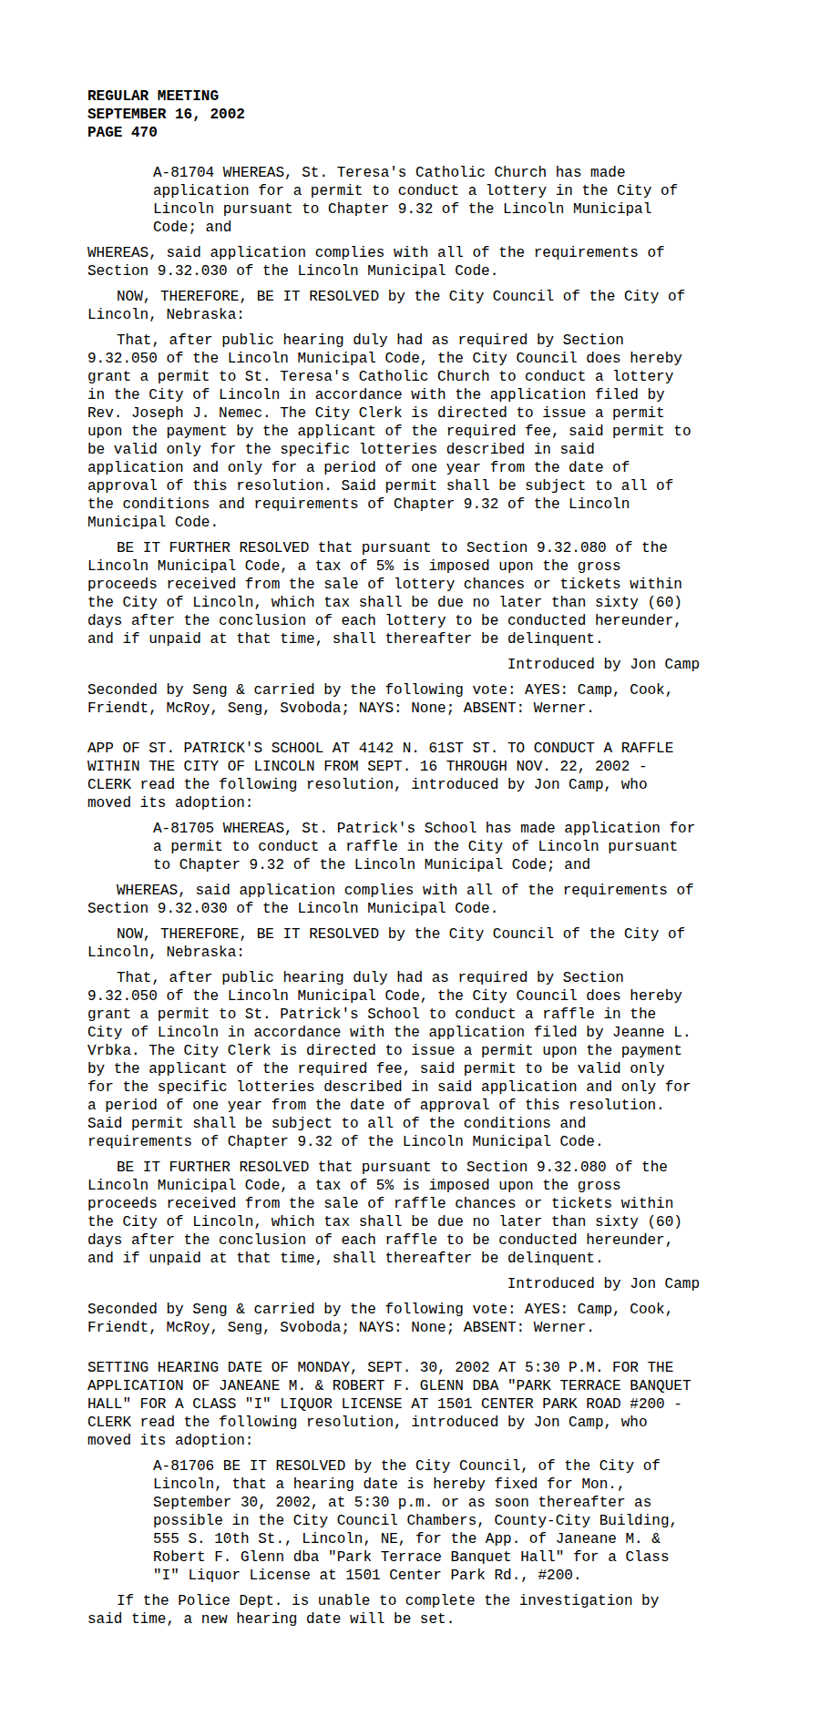REGULAR MEETING
SEPTEMBER 16, 2002
PAGE 470
A-81704 WHEREAS, St. Teresa's Catholic Church has made application for a permit to conduct a lottery in the City of Lincoln pursuant to Chapter 9.32 of the Lincoln Municipal Code; and
WHEREAS, said application complies with all of the requirements of Section 9.32.030 of the Lincoln Municipal Code.
NOW, THEREFORE, BE IT RESOLVED by the City Council of the City of Lincoln, Nebraska:
That, after public hearing duly had as required by Section 9.32.050 of the Lincoln Municipal Code, the City Council does hereby grant a permit to St. Teresa's Catholic Church to conduct a lottery in the City of Lincoln in accordance with the application filed by Rev. Joseph J. Nemec. The City Clerk is directed to issue a permit upon the payment by the applicant of the required fee, said permit to be valid only for the specific lotteries described in said application and only for a period of one year from the date of approval of this resolution. Said permit shall be subject to all of the conditions and requirements of Chapter 9.32 of the Lincoln Municipal Code.
BE IT FURTHER RESOLVED that pursuant to Section 9.32.080 of the Lincoln Municipal Code, a tax of 5% is imposed upon the gross proceeds received from the sale of lottery chances or tickets within the City of Lincoln, which tax shall be due no later than sixty (60) days after the conclusion of each lottery to be conducted hereunder, and if unpaid at that time, shall thereafter be delinquent.
Introduced by Jon Camp
Seconded by Seng & carried by the following vote: AYES: Camp, Cook, Friendt, McRoy, Seng, Svoboda; NAYS: None; ABSENT: Werner.
APP OF ST. PATRICK'S SCHOOL AT 4142 N. 61ST ST. TO CONDUCT A RAFFLE WITHIN THE CITY OF LINCOLN FROM SEPT. 16 THROUGH NOV. 22, 2002 - CLERK read the following resolution, introduced by Jon Camp, who moved its adoption:
A-81705 WHEREAS, St. Patrick's School has made application for a permit to conduct a raffle in the City of Lincoln pursuant to Chapter 9.32 of the Lincoln Municipal Code; and
WHEREAS, said application complies with all of the requirements of Section 9.32.030 of the Lincoln Municipal Code.
NOW, THEREFORE, BE IT RESOLVED by the City Council of the City of Lincoln, Nebraska:
That, after public hearing duly had as required by Section 9.32.050 of the Lincoln Municipal Code, the City Council does hereby grant a permit to St. Patrick's School to conduct a raffle in the City of Lincoln in accordance with the application filed by Jeanne L. Vrbka. The City Clerk is directed to issue a permit upon the payment by the applicant of the required fee, said permit to be valid only for the specific lotteries described in said application and only for a period of one year from the date of approval of this resolution. Said permit shall be subject to all of the conditions and requirements of Chapter 9.32 of the Lincoln Municipal Code.
BE IT FURTHER RESOLVED that pursuant to Section 9.32.080 of the Lincoln Municipal Code, a tax of 5% is imposed upon the gross proceeds received from the sale of raffle chances or tickets within the City of Lincoln, which tax shall be due no later than sixty (60) days after the conclusion of each raffle to be conducted hereunder, and if unpaid at that time, shall thereafter be delinquent.
Introduced by Jon Camp
Seconded by Seng & carried by the following vote: AYES: Camp, Cook, Friendt, McRoy, Seng, Svoboda; NAYS: None; ABSENT: Werner.
SETTING HEARING DATE OF MONDAY, SEPT. 30, 2002 AT 5:30 P.M. FOR THE APPLICATION OF JANEANE M. & ROBERT F. GLENN DBA "PARK TERRACE BANQUET HALL" FOR A CLASS "I" LIQUOR LICENSE AT 1501 CENTER PARK ROAD #200 - CLERK read the following resolution, introduced by Jon Camp, who moved its adoption:
A-81706 BE IT RESOLVED by the City Council, of the City of Lincoln, that a hearing date is hereby fixed for Mon., September 30, 2002, at 5:30 p.m. or as soon thereafter as possible in the City Council Chambers, County-City Building, 555 S. 10th St., Lincoln, NE, for the App. of Janeane M. & Robert F. Glenn dba "Park Terrace Banquet Hall" for a Class "I" Liquor License at 1501 Center Park Rd., #200.
If the Police Dept. is unable to complete the investigation by said time, a new hearing date will be set.